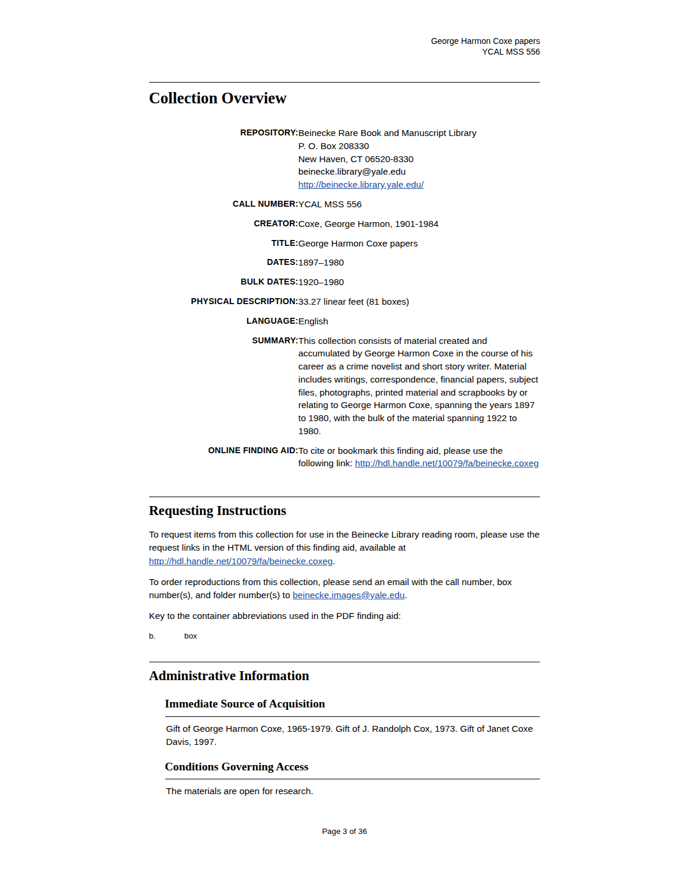George Harmon Coxe papers
YCAL MSS 556
Collection Overview
| REPOSITORY: | Beinecke Rare Book and Manuscript Library P. O. Box 208330 New Haven, CT 06520-8330 beinecke.library@yale.edu http://beinecke.library.yale.edu/ |
| CALL NUMBER: | YCAL MSS 556 |
| CREATOR: | Coxe, George Harmon, 1901-1984 |
| TITLE: | George Harmon Coxe papers |
| DATES: | 1897–1980 |
| BULK DATES: | 1920–1980 |
| PHYSICAL DESCRIPTION: | 33.27 linear feet (81 boxes) |
| LANGUAGE: | English |
| SUMMARY: | This collection consists of material created and accumulated by George Harmon Coxe in the course of his career as a crime novelist and short story writer. Material includes writings, correspondence, financial papers, subject files, photographs, printed material and scrapbooks by or relating to George Harmon Coxe, spanning the years 1897 to 1980, with the bulk of the material spanning 1922 to 1980. |
| ONLINE FINDING AID: | To cite or bookmark this finding aid, please use the following link: http://hdl.handle.net/10079/fa/beinecke.coxeg |
Requesting Instructions
To request items from this collection for use in the Beinecke Library reading room, please use the request links in the HTML version of this finding aid, available at http://hdl.handle.net/10079/fa/beinecke.coxeg.
To order reproductions from this collection, please send an email with the call number, box number(s), and folder number(s) to beinecke.images@yale.edu.
Key to the container abbreviations used in the PDF finding aid:
b. box
Administrative Information
Immediate Source of Acquisition
Gift of George Harmon Coxe, 1965-1979. Gift of J. Randolph Cox, 1973. Gift of Janet Coxe Davis, 1997.
Conditions Governing Access
The materials are open for research.
Page 3 of 36